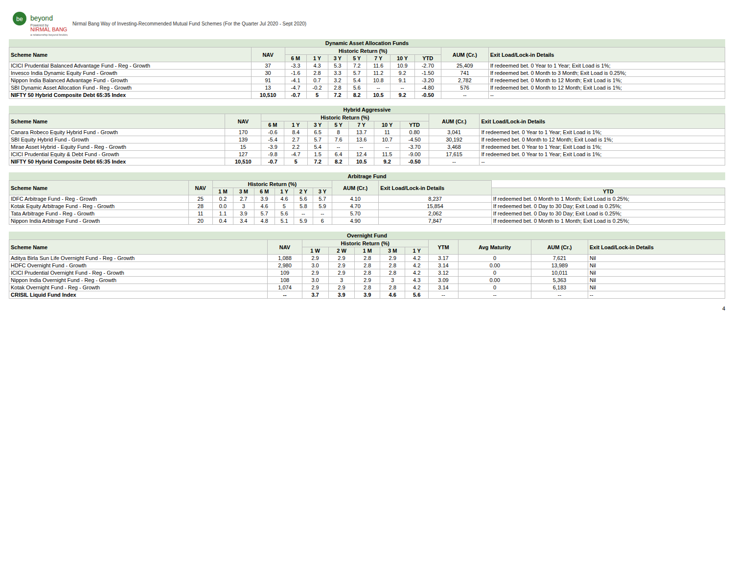be beyond Powered by NIRMAL BANG a relationship beyond broking
Nirmal Bang Way of Investing-Recommended Mutual Fund Schemes (For the Quarter Jul 2020 - Sept 2020)
Dynamic Asset Allocation Funds
| Scheme Name | NAV | Historic Return (%) | AUM (Cr.) | Exit Load/Lock-in Details |
| --- | --- | --- | --- | --- |
| 6 M | 1 Y | 3 Y | 5 Y | 7 Y | 10 Y | YTD |
| ICICI Prudential Balanced Advantage Fund - Reg - Growth | 37 | -3.3 | 4.3 | 5.3 | 7.2 | 11.6 | 10.9 | -2.70 | 25,409 | If redeemed bet. 0 Year to 1 Year; Exit Load is 1%; |
| Invesco India Dynamic Equity Fund - Growth | 30 | -1.6 | 2.8 | 3.3 | 5.7 | 11.2 | 9.2 | -1.50 | 741 | If redeemed bet. 0 Month to 3 Month; Exit Load is 0.25%; |
| Nippon India Balanced Advantage Fund - Growth | 91 | -4.1 | 0.7 | 3.2 | 5.4 | 10.8 | 9.1 | -3.20 | 2,782 | If redeemed bet. 0 Month to 12 Month; Exit Load is 1%; |
| SBI Dynamic Asset Allocation Fund - Reg - Growth | 13 | -4.7 | -0.2 | 2.8 | 5.6 | -- | -- | -4.80 | 576 | If redeemed bet. 0 Month to 12 Month; Exit Load is 1%; |
| NIFTY 50 Hybrid Composite Debt 65:35 Index | 10,510 | -0.7 | 5 | 7.2 | 8.2 | 10.5 | 9.2 | -0.50 | -- | -- |
Hybrid Aggressive
| Scheme Name | NAV | Historic Return (%) | AUM (Cr.) | Exit Load/Lock-in Details |
| --- | --- | --- | --- | --- |
| 6 M | 1 Y | 3 Y | 5 Y | 7 Y | 10 Y | YTD |
| Canara Robeco Equity Hybrid Fund - Growth | 170 | -0.6 | 8.4 | 6.5 | 8 | 13.7 | 11 | 0.80 | 3,041 | If redeemed bet. 0 Year to 1 Year; Exit Load is 1%; |
| SBI Equity Hybrid Fund - Growth | 139 | -5.4 | 2.7 | 5.7 | 7.6 | 13.6 | 10.7 | -4.50 | 30,192 | If redeemed bet. 0 Month to 12 Month; Exit Load is 1%; |
| Mirae Asset Hybrid - Equity Fund - Reg - Growth | 15 | -3.9 | 2.2 | 5.4 | -- | -- | -- | -3.70 | 3,468 | If redeemed bet. 0 Year to 1 Year; Exit Load is 1%; |
| ICICI Prudential Equity & Debt Fund - Growth | 127 | -9.8 | -4.7 | 1.5 | 6.4 | 12.4 | 11.5 | -9.00 | 17,615 | If redeemed bet. 0 Year to 1 Year; Exit Load is 1%; |
| NIFTY 50 Hybrid Composite Debt 65:35 Index | 10,510 | -0.7 | 5 | 7.2 | 8.2 | 10.5 | 9.2 | -0.50 | -- | -- |
Arbitrage Fund
| Scheme Name | NAV | Historic Return (%) | AUM (Cr.) | Exit Load/Lock-in Details |
| --- | --- | --- | --- | --- |
| 1 M | 3 M | 6 M | 1 Y | 2 Y | 3 Y | YTD |
| IDFC Arbitrage Fund - Reg - Growth | 25 | 0.2 | 2.7 | 3.9 | 4.6 | 5.6 | 5.7 | 4.10 | 8,237 | If redeemed bet. 0 Month to 1 Month; Exit Load is 0.25%; |
| Kotak Equity Arbitrage Fund - Reg - Growth | 28 | 0.0 | 3 | 4.6 | 5 | 5.8 | 5.9 | 4.70 | 15,854 | If redeemed bet. 0 Day to 30 Day; Exit Load is 0.25%; |
| Tata Arbitrage Fund - Reg - Growth | 11 | 1.1 | 3.9 | 5.7 | 5.6 | -- | -- | 5.70 | 2,062 | If redeemed bet. 0 Day to 30 Day; Exit Load is 0.25%; |
| Nippon India Arbitrage Fund - Growth | 20 | 0.4 | 3.4 | 4.8 | 5.1 | 5.9 | 6 | 4.90 | 7,847 | If redeemed bet. 0 Month to 1 Month; Exit Load is 0.25%; |
Overnight Fund
| Scheme Name | NAV | Historic Return (%) | YTM | Avg Maturity | AUM (Cr.) | Exit Load/Lock-in Details |
| --- | --- | --- | --- | --- | --- | --- |
| 1 W | 2 W | 1 M | 3 M | 1 Y |
| Aditya Birla Sun Life Overnight Fund - Reg - Growth | 1,088 | 2.9 | 2.9 | 2.8 | 2.9 | 4.2 | 3.17 | 0 | 7,621 | Nil |
| HDFC Overnight Fund - Growth | 2,980 | 3.0 | 2.9 | 2.8 | 2.8 | 4.2 | 3.14 | 0.00 | 13,989 | Nil |
| ICICI Prudential Overnight Fund - Reg - Growth | 109 | 2.9 | 2.9 | 2.8 | 2.8 | 4.2 | 3.12 | 0 | 10,011 | Nil |
| Nippon India Overnight Fund - Reg - Growth | 108 | 3.0 | 3 | 2.9 | 3 | 4.3 | 3.09 | 0.00 | 5,363 | Nil |
| Kotak Overnight Fund - Reg - Growth | 1,074 | 2.9 | 2.9 | 2.8 | 2.8 | 4.2 | 3.14 | 0 | 6,183 | Nil |
| CRISIL Liquid Fund Index | -- | 3.7 | 3.9 | 3.9 | 4.6 | 5.6 | -- | -- | -- | -- |
4